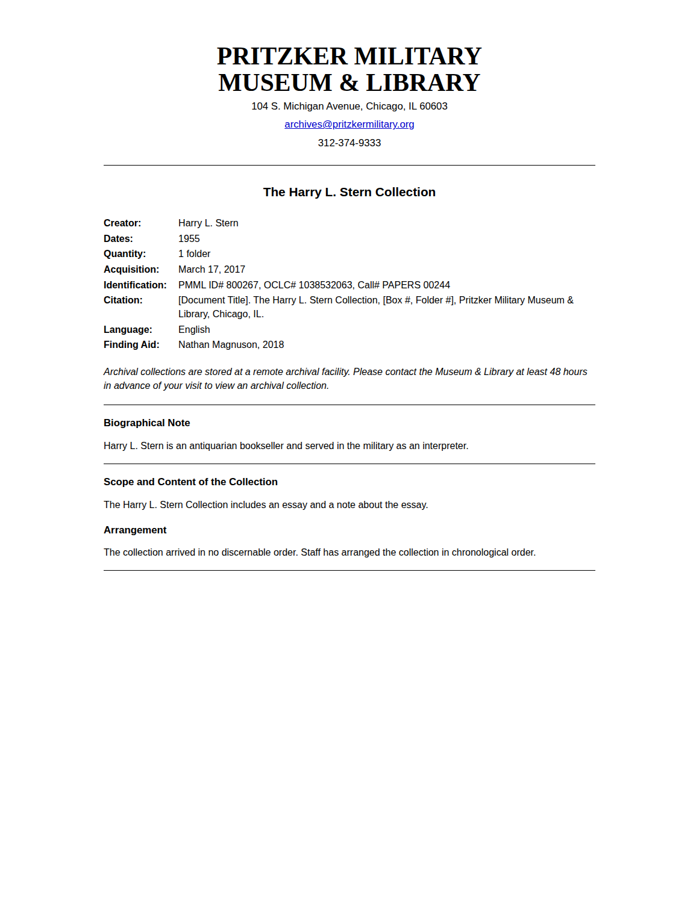PRITZKER MILITARY
MUSEUM & LIBRARY
104 S. Michigan Avenue, Chicago, IL 60603
archives@pritzkermilitary.org
312-374-9333
The Harry L. Stern Collection
| Creator: | Harry L. Stern |
| Dates: | 1955 |
| Quantity: | 1 folder |
| Acquisition: | March 17, 2017 |
| Identification: | PMML ID# 800267, OCLC# 1038532063, Call# PAPERS 00244 |
| Citation: | [Document Title]. The Harry L. Stern Collection, [Box #, Folder #], Pritzker Military Museum & Library, Chicago, IL. |
| Language: | English |
| Finding Aid: | Nathan Magnuson, 2018 |
Archival collections are stored at a remote archival facility. Please contact the Museum & Library at least 48 hours in advance of your visit to view an archival collection.
Biographical Note
Harry L. Stern is an antiquarian bookseller and served in the military as an interpreter.
Scope and Content of the Collection
The Harry L. Stern Collection includes an essay and a note about the essay.
Arrangement
The collection arrived in no discernable order. Staff has arranged the collection in chronological order.